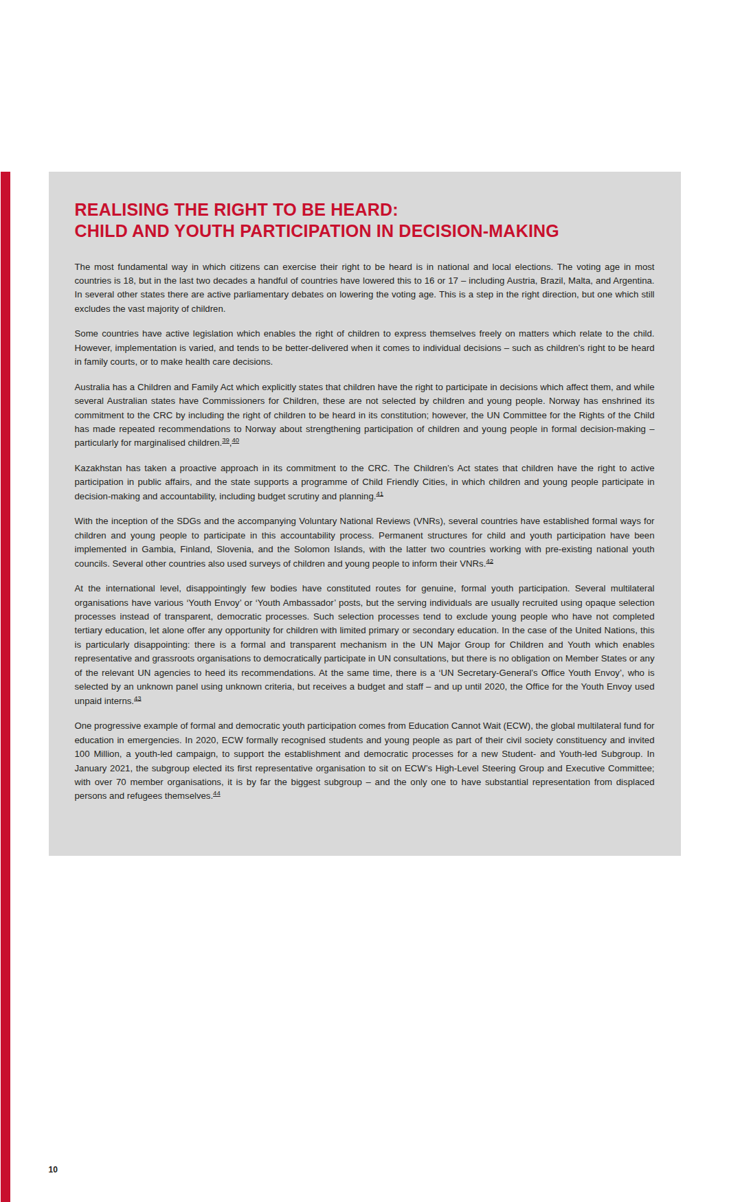REALISING THE RIGHT TO BE HEARD:
CHILD AND YOUTH PARTICIPATION IN DECISION-MAKING
The most fundamental way in which citizens can exercise their right to be heard is in national and local elections. The voting age in most countries is 18, but in the last two decades a handful of countries have lowered this to 16 or 17 – including Austria, Brazil, Malta, and Argentina. In several other states there are active parliamentary debates on lowering the voting age. This is a step in the right direction, but one which still excludes the vast majority of children.
Some countries have active legislation which enables the right of children to express themselves freely on matters which relate to the child. However, implementation is varied, and tends to be better-delivered when it comes to individual decisions – such as children’s right to be heard in family courts, or to make health care decisions.
Australia has a Children and Family Act which explicitly states that children have the right to participate in decisions which affect them, and while several Australian states have Commissioners for Children, these are not selected by children and young people. Norway has enshrined its commitment to the CRC by including the right of children to be heard in its constitution; however, the UN Committee for the Rights of the Child has made repeated recommendations to Norway about strengthening participation of children and young people in formal decision-making – particularly for marginalised children.39,40
Kazakhstan has taken a proactive approach in its commitment to the CRC. The Children’s Act states that children have the right to active participation in public affairs, and the state supports a programme of Child Friendly Cities, in which children and young people participate in decision-making and accountability, including budget scrutiny and planning.41
With the inception of the SDGs and the accompanying Voluntary National Reviews (VNRs), several countries have established formal ways for children and young people to participate in this accountability process. Permanent structures for child and youth participation have been implemented in Gambia, Finland, Slovenia, and the Solomon Islands, with the latter two countries working with pre-existing national youth councils. Several other countries also used surveys of children and young people to inform their VNRs.42
At the international level, disappointingly few bodies have constituted routes for genuine, formal youth participation. Several multilateral organisations have various ‘Youth Envoy’ or ‘Youth Ambassador’ posts, but the serving individuals are usually recruited using opaque selection processes instead of transparent, democratic processes. Such selection processes tend to exclude young people who have not completed tertiary education, let alone offer any opportunity for children with limited primary or secondary education. In the case of the United Nations, this is particularly disappointing: there is a formal and transparent mechanism in the UN Major Group for Children and Youth which enables representative and grassroots organisations to democratically participate in UN consultations, but there is no obligation on Member States or any of the relevant UN agencies to heed its recommendations. At the same time, there is a ‘UN Secretary-General’s Office Youth Envoy’, who is selected by an unknown panel using unknown criteria, but receives a budget and staff – and up until 2020, the Office for the Youth Envoy used unpaid interns.43
One progressive example of formal and democratic youth participation comes from Education Cannot Wait (ECW), the global multilateral fund for education in emergencies. In 2020, ECW formally recognised students and young people as part of their civil society constituency and invited 100 Million, a youth-led campaign, to support the establishment and democratic processes for a new Student- and Youth-led Subgroup. In January 2021, the subgroup elected its first representative organisation to sit on ECW’s High-Level Steering Group and Executive Committee; with over 70 member organisations, it is by far the biggest subgroup – and the only one to have substantial representation from displaced persons and refugees themselves.44
10